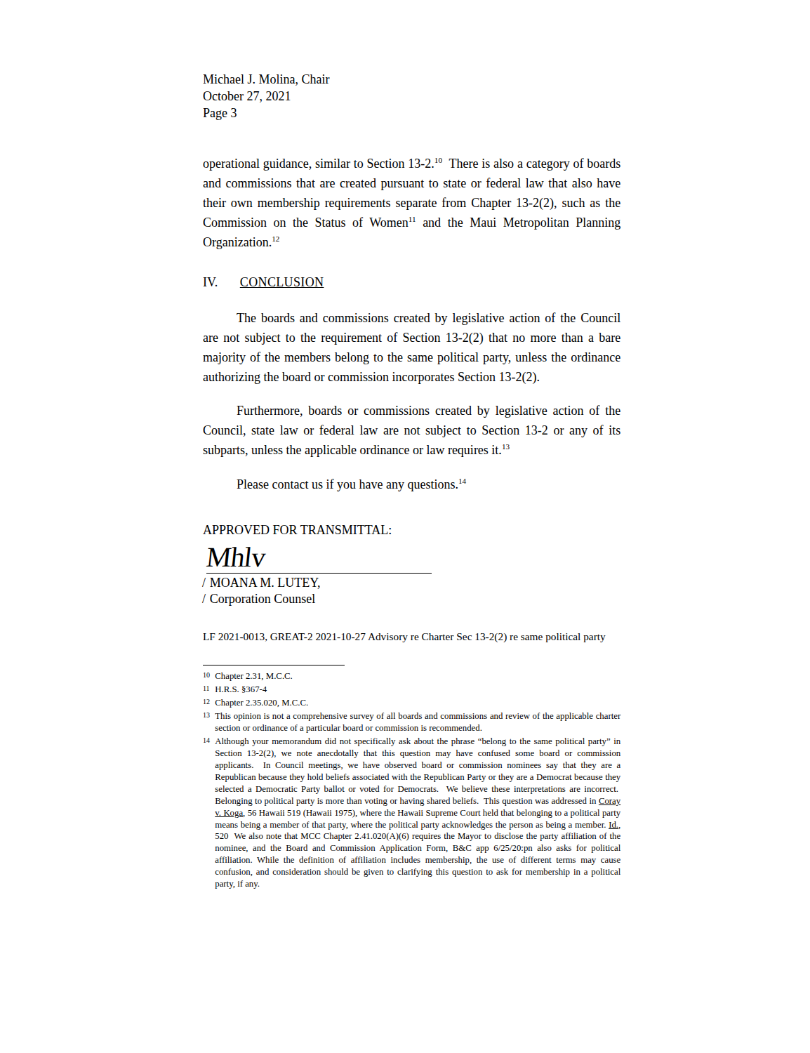Michael J. Molina, Chair
October 27, 2021
Page 3
operational guidance, similar to Section 13-2.10 There is also a category of boards and commissions that are created pursuant to state or federal law that also have their own membership requirements separate from Chapter 13-2(2), such as the Commission on the Status of Women11 and the Maui Metropolitan Planning Organization.12
IV. CONCLUSION
The boards and commissions created by legislative action of the Council are not subject to the requirement of Section 13-2(2) that no more than a bare majority of the members belong to the same political party, unless the ordinance authorizing the board or commission incorporates Section 13-2(2).
Furthermore, boards or commissions created by legislative action of the Council, state law or federal law are not subject to Section 13-2 or any of its subparts, unless the applicable ordinance or law requires it.13
Please contact us if you have any questions.14
APPROVED FOR TRANSMITTAL:
Mhlv
/MOANA M. LUTEY,
/Corporation Counsel
LF 2021-0013, GREAT-2 2021-10-27 Advisory re Charter Sec 13-2(2) re same political party
10 Chapter 2.31, M.C.C.
11 H.R.S. §367-4
12 Chapter 2.35.020, M.C.C.
13 This opinion is not a comprehensive survey of all boards and commissions and review of the applicable charter section or ordinance of a particular board or commission is recommended.
14 Although your memorandum did not specifically ask about the phrase “belong to the same political party” in Section 13-2(2), we note anecdotally that this question may have confused some board or commission applicants. In Council meetings, we have observed board or commission nominees say that they are a Republican because they hold beliefs associated with the Republican Party or they are a Democrat because they selected a Democratic Party ballot or voted for Democrats. We believe these interpretations are incorrect. Belonging to political party is more than voting or having shared beliefs. This question was addressed in Coray v. Koga, 56 Hawaii 519 (Hawaii 1975), where the Hawaii Supreme Court held that belonging to a political party means being a member of that party, where the political party acknowledges the person as being a member. Id., 520 We also note that MCC Chapter 2.41.020(A)(6) requires the Mayor to disclose the party affiliation of the nominee, and the Board and Commission Application Form, B&C app 6/25/20:pn also asks for political affiliation. While the definition of affiliation includes membership, the use of different terms may cause confusion, and consideration should be given to clarifying this question to ask for membership in a political party, if any.